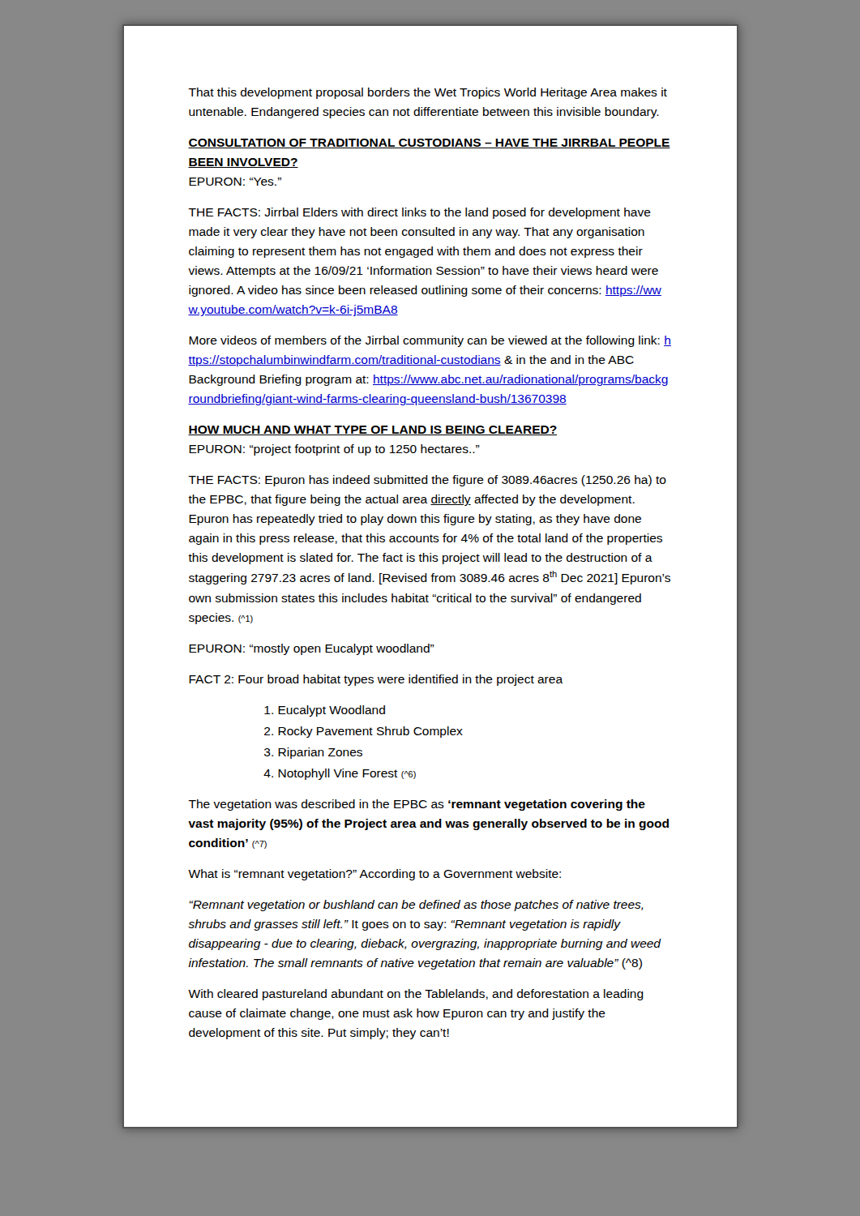That this development proposal borders the Wet Tropics World Heritage Area makes it untenable. Endangered species can not differentiate between this invisible boundary.
CONSULTATION OF TRADITIONAL CUSTODIANS – HAVE THE JIRRBAL PEOPLE BEEN INVOLVED?
EPURON: “Yes.”
THE FACTS: Jirrbal Elders with direct links to the land posed for development have made it very clear they have not been consulted in any way. That any organisation claiming to represent them has not engaged with them and does not express their views. Attempts at the 16/09/21 ‘Information Session” to have their views heard were ignored. A video has since been released outlining some of their concerns: https://www.youtube.com/watch?v=k-6i-j5mBA8
More videos of members of the Jirrbal community can be viewed at the following link: https://stopchalumbinwindfarm.com/traditional-custodians & in the and in the ABC Background Briefing program at: https://www.abc.net.au/radionational/programs/backgroundbriefing/giant-wind-farms-clearing-queensland-bush/13670398
HOW MUCH AND WHAT TYPE OF LAND IS BEING CLEARED?
EPURON: “project footprint of up to 1250 hectares..”
THE FACTS: Epuron has indeed submitted the figure of 3089.46acres (1250.26 ha) to the EPBC, that figure being the actual area directly affected by the development. Epuron has repeatedly tried to play down this figure by stating, as they have done again in this press release, that this accounts for 4% of the total land of the properties this development is slated for. The fact is this project will lead to the destruction of a staggering 2797.23 acres of land. [Revised from 3089.46 acres 8th Dec 2021] Epuron’s own submission states this includes habitat “critical to the survival” of endangered species. (^1)
EPURON: “mostly open Eucalypt woodland”
FACT 2: Four broad habitat types were identified in the project area
Eucalypt Woodland
Rocky Pavement Shrub Complex
Riparian Zones
Notophyll Vine Forest (^6)
The vegetation was described in the EPBC as ‘remnant vegetation covering the vast majority (95%) of the Project area and was generally observed to be in good condition’ (^7)
What is “remnant vegetation?” According to a Government website:
“Remnant vegetation or bushland can be defined as those patches of native trees, shrubs and grasses still left.” It goes on to say: “Remnant vegetation is rapidly disappearing - due to clearing, dieback, overgrazing, inappropriate burning and weed infestation. The small remnants of native vegetation that remain are valuable” (^8)
With cleared pastureland abundant on the Tablelands, and deforestation a leading cause of claimate change, one must ask how Epuron can try and justify the development of this site. Put simply; they can’t!